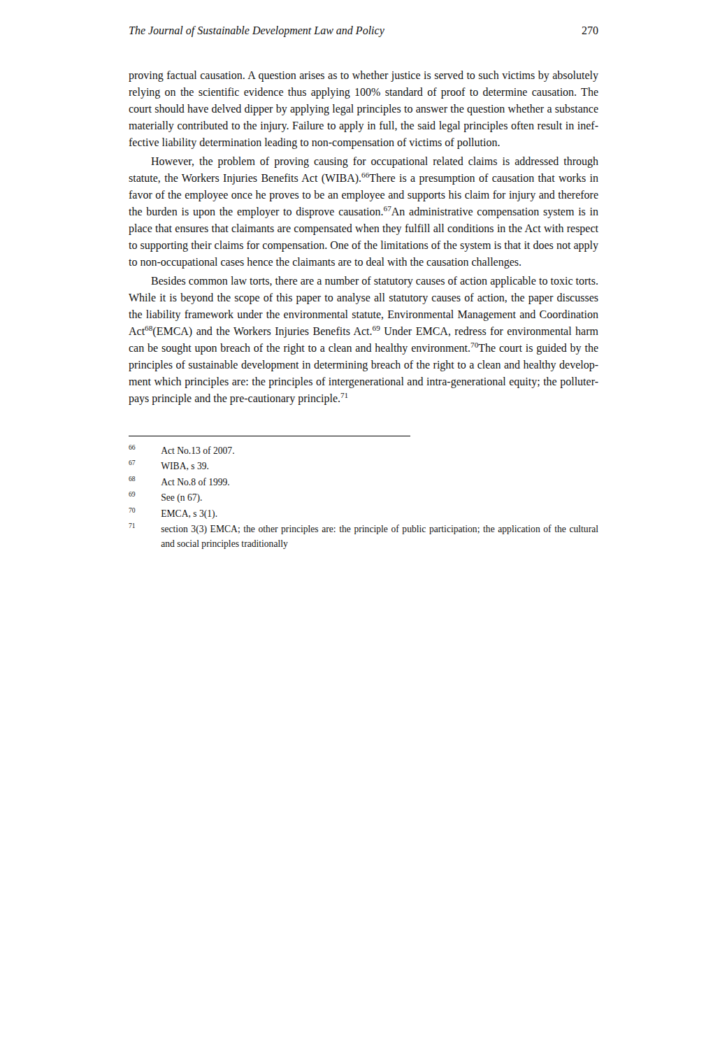The Journal of Sustainable Development Law and Policy 270
proving factual causation. A question arises as to whether justice is served to such victims by absolutely relying on the scientific evidence thus applying 100% standard of proof to determine causation. The court should have delved dipper by applying legal principles to answer the question whether a substance materially contributed to the injury. Failure to apply in full, the said legal principles often result in ineffective liability determination leading to non-compensation of victims of pollution.
However, the problem of proving causing for occupational related claims is addressed through statute, the Workers Injuries Benefits Act (WIBA).66There is a presumption of causation that works in favor of the employee once he proves to be an employee and supports his claim for injury and therefore the burden is upon the employer to disprove causation.67An administrative compensation system is in place that ensures that claimants are compensated when they fulfill all conditions in the Act with respect to supporting their claims for compensation. One of the limitations of the system is that it does not apply to non-occupational cases hence the claimants are to deal with the causation challenges.
Besides common law torts, there are a number of statutory causes of action applicable to toxic torts. While it is beyond the scope of this paper to analyse all statutory causes of action, the paper discusses the liability framework under the environmental statute, Environmental Management and Coordination Act68(EMCA) and the Workers Injuries Benefits Act.69 Under EMCA, redress for environmental harm can be sought upon breach of the right to a clean and healthy environment.70The court is guided by the principles of sustainable development in determining breach of the right to a clean and healthy development which principles are: the principles of intergenerational and intra-generational equity; the polluter-pays principle and the pre-cautionary principle.71
66 Act No.13 of 2007.
67 WIBA, s 39.
68 Act No.8 of 1999.
69 See (n 67).
70 EMCA, s 3(1).
71 section 3(3) EMCA; the other principles are: the principle of public participation; the application of the cultural and social principles traditionally